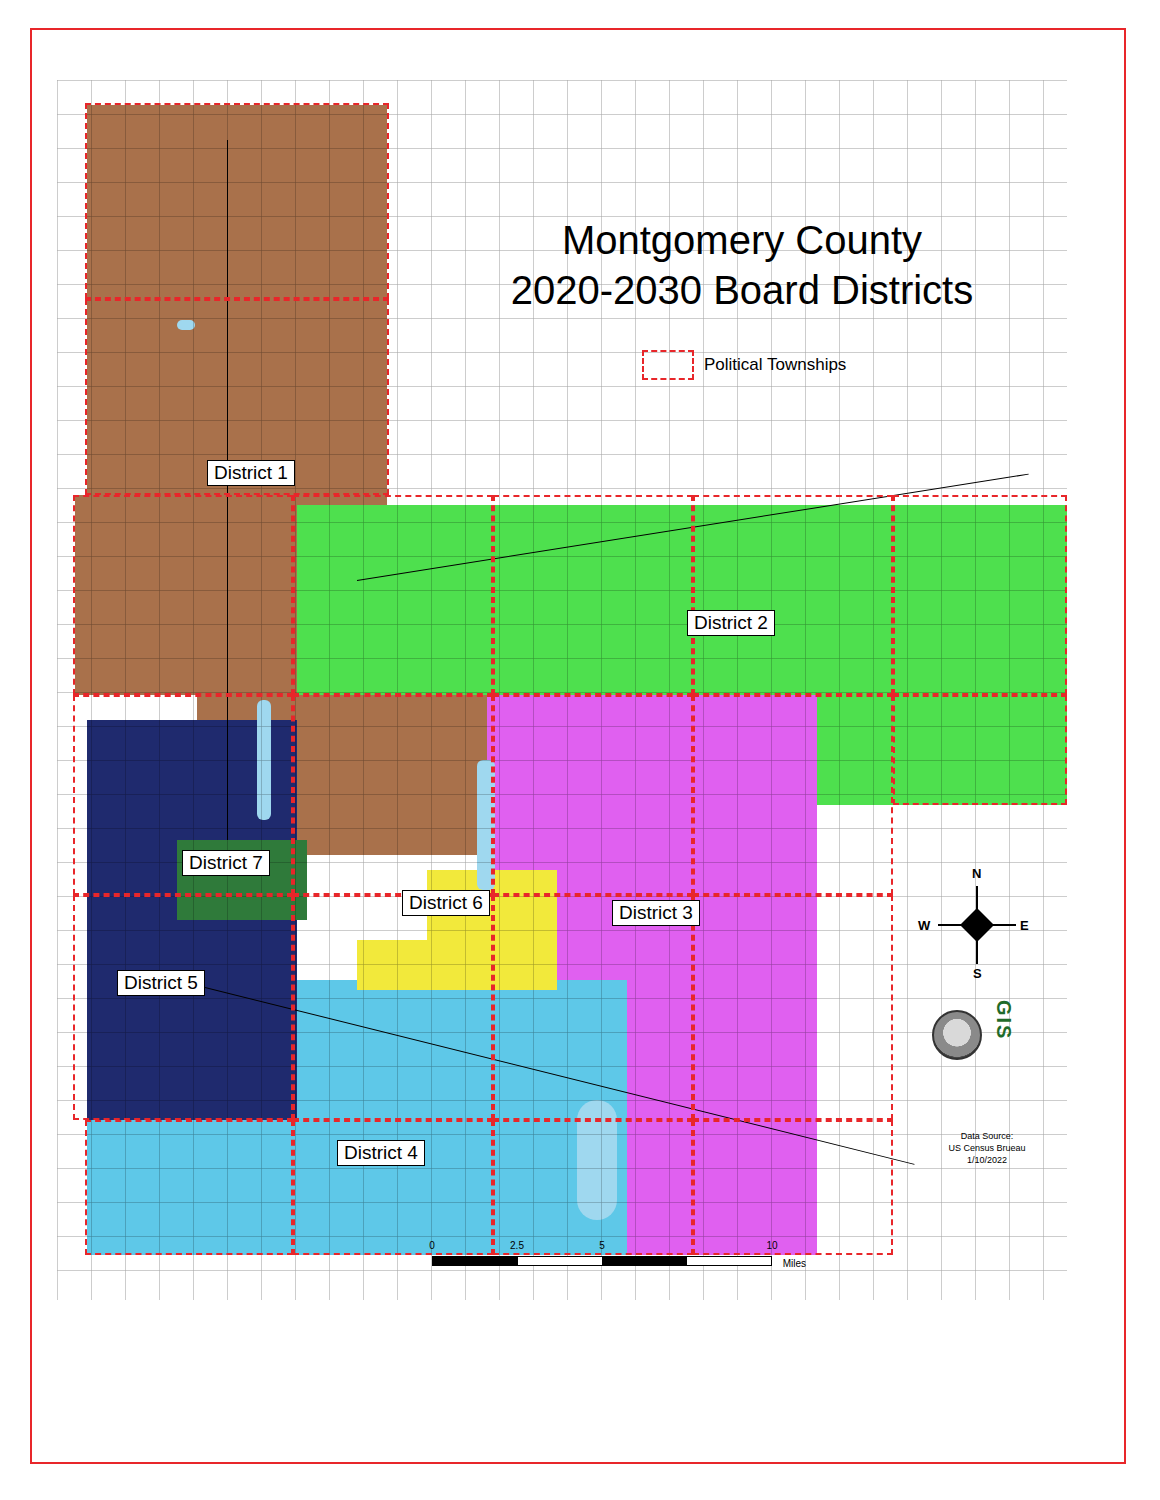District 1
District 2
District 3
District 4
District 5
District 6
District 7
Montgomery County
2020-2030 Board Districts
Political Townships
N S E W
GIS
Data Source:
US Census Brueau
1/10/2022
0 2.5 5 10
Miles